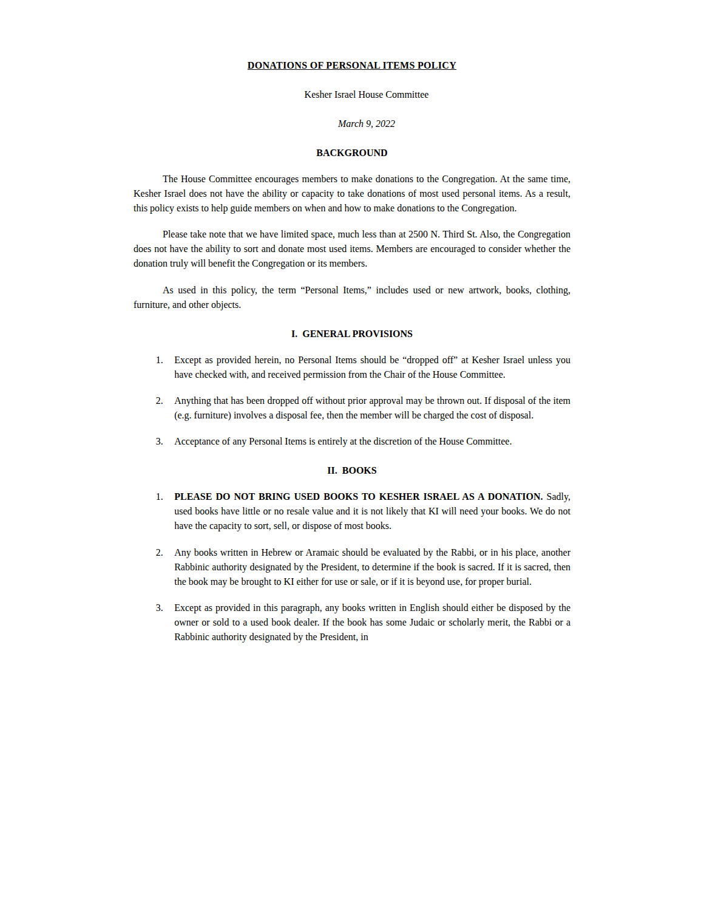DONATIONS OF PERSONAL ITEMS POLICY
Kesher Israel House Committee
March 9, 2022
BACKGROUND
The House Committee encourages members to make donations to the Congregation. At the same time, Kesher Israel does not have the ability or capacity to take donations of most used personal items. As a result, this policy exists to help guide members on when and how to make donations to the Congregation.
Please take note that we have limited space, much less than at 2500 N. Third St. Also, the Congregation does not have the ability to sort and donate most used items. Members are encouraged to consider whether the donation truly will benefit the Congregation or its members.
As used in this policy, the term “Personal Items,” includes used or new artwork, books, clothing, furniture, and other objects.
I. GENERAL PROVISIONS
Except as provided herein, no Personal Items should be “dropped off” at Kesher Israel unless you have checked with, and received permission from the Chair of the House Committee.
Anything that has been dropped off without prior approval may be thrown out. If disposal of the item (e.g. furniture) involves a disposal fee, then the member will be charged the cost of disposal.
Acceptance of any Personal Items is entirely at the discretion of the House Committee.
II. BOOKS
PLEASE DO NOT BRING USED BOOKS TO KESHER ISRAEL AS A DONATION. Sadly, used books have little or no resale value and it is not likely that KI will need your books. We do not have the capacity to sort, sell, or dispose of most books.
Any books written in Hebrew or Aramaic should be evaluated by the Rabbi, or in his place, another Rabbinic authority designated by the President, to determine if the book is sacred. If it is sacred, then the book may be brought to KI either for use or sale, or if it is beyond use, for proper burial.
Except as provided in this paragraph, any books written in English should either be disposed by the owner or sold to a used book dealer. If the book has some Judaic or scholarly merit, the Rabbi or a Rabbinic authority designated by the President, in